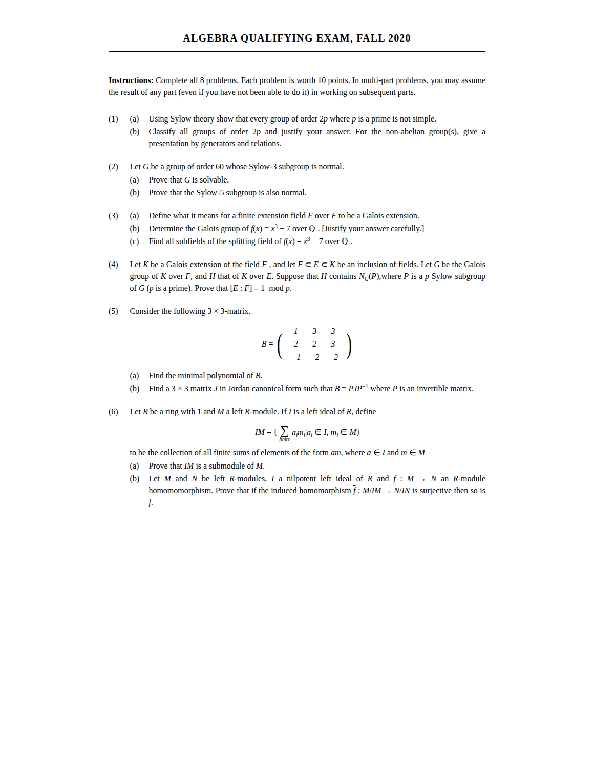Algebra Qualifying Exam, Fall 2020
Instructions: Complete all 8 problems. Each problem is worth 10 points. In multi-part problems, you may assume the result of any part (even if you have not been able to do it) in working on subsequent parts.
Using Sylow theory show that every group of order 2p where p is a prime is not simple.
Classify all groups of order 2p and justify your answer. For the non-abelian group(s), give a presentation by generators and relations.
Let G be a group of order 60 whose Sylow-3 subgroup is normal.
Prove that G is solvable.
Prove that the Sylow-5 subgroup is also normal.
Define what it means for a finite extension field E over F to be a Galois extension.
Determine the Galois group of f(x) = x3 − 7 over ℚ . [Justify your answer carefully.]
Find all subfields of the splitting field of f(x) = x3 − 7 over ℚ .
Let K be a Galois extension of the field F , and let F ⊂ E ⊂ K be an inclusion of fields. Let G be the Galois group of K over F, and H that of K over E. Suppose that H contains NG(P),where P is a p Sylow subgroup of G (p is a prime). Prove that [E : F] ≡ 1 mod p.
Consider the following 3 × 3-matrix.
B = (
| 1 | 3 | 3 |
| 2 | 2 | 3 |
| −1 | −2 | −2 |
)
Find the minimal polynomial of B.
Find a 3 × 3 matrix J in Jordan canonical form such that B = PJP−1 where P is an invertible matrix.
Let R be a ring with 1 and M a left R-module. If I is a left ideal of R, define
IM = { ∑finite aimi|ai ∈ I, mi ∈ M}
to be the collection of all finite sums of elements of the form am, where a ∈ I and m ∈ M
Prove that IM is a submodule of M.
Let M and N be left R-modules, I a nilpotent left ideal of R and f : M → N an R-module homomomorphism. Prove that if the induced homomorphism f : M/IM → N/IN is surjective then so is f.